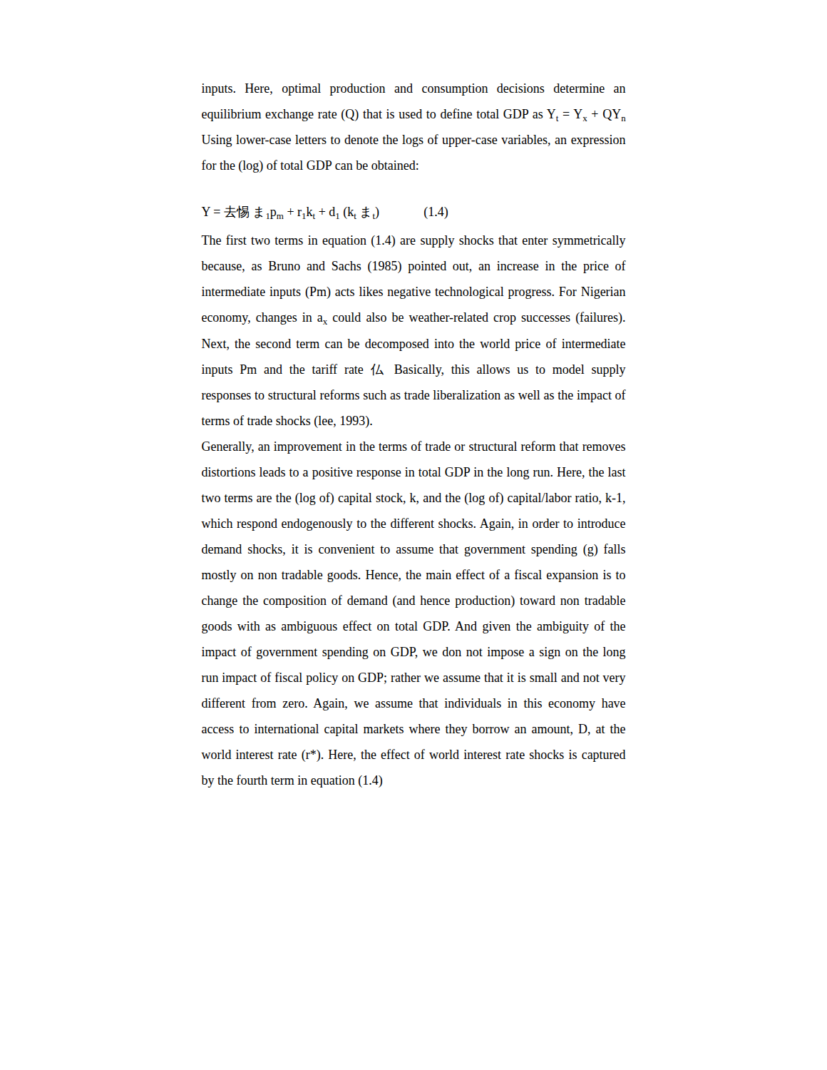inputs. Here, optimal production and consumption decisions determine an equilibrium exchange rate (Q) that is used to define total GDP as Yt = Yx + QYn Using lower-case letters to denote the logs of upper-case variables, an expression for the (log) of total GDP can be obtained:
Y = 去惕 ま1pm + r1kt + d1 (kt まt) (1.4)
The first two terms in equation (1.4) are supply shocks that enter symmetrically because, as Bruno and Sachs (1985) pointed out, an increase in the price of intermediate inputs (Pm) acts likes negative technological progress. For Nigerian economy, changes in ax could also be weather-related crop successes (failures). Next, the second term can be decomposed into the world price of intermediate inputs Pm and the tariff rate 仏 Basically, this allows us to model supply responses to structural reforms such as trade liberalization as well as the impact of terms of trade shocks (lee, 1993).
Generally, an improvement in the terms of trade or structural reform that removes distortions leads to a positive response in total GDP in the long run. Here, the last two terms are the (log of) capital stock, k, and the (log of) capital/labor ratio, k-1, which respond endogenously to the different shocks. Again, in order to introduce demand shocks, it is convenient to assume that government spending (g) falls mostly on non tradable goods. Hence, the main effect of a fiscal expansion is to change the composition of demand (and hence production) toward non tradable goods with as ambiguous effect on total GDP. And given the ambiguity of the impact of government spending on GDP, we don not impose a sign on the long run impact of fiscal policy on GDP; rather we assume that it is small and not very different from zero. Again, we assume that individuals in this economy have access to international capital markets where they borrow an amount, D, at the world interest rate (r*). Here, the effect of world interest rate shocks is captured by the fourth term in equation (1.4)